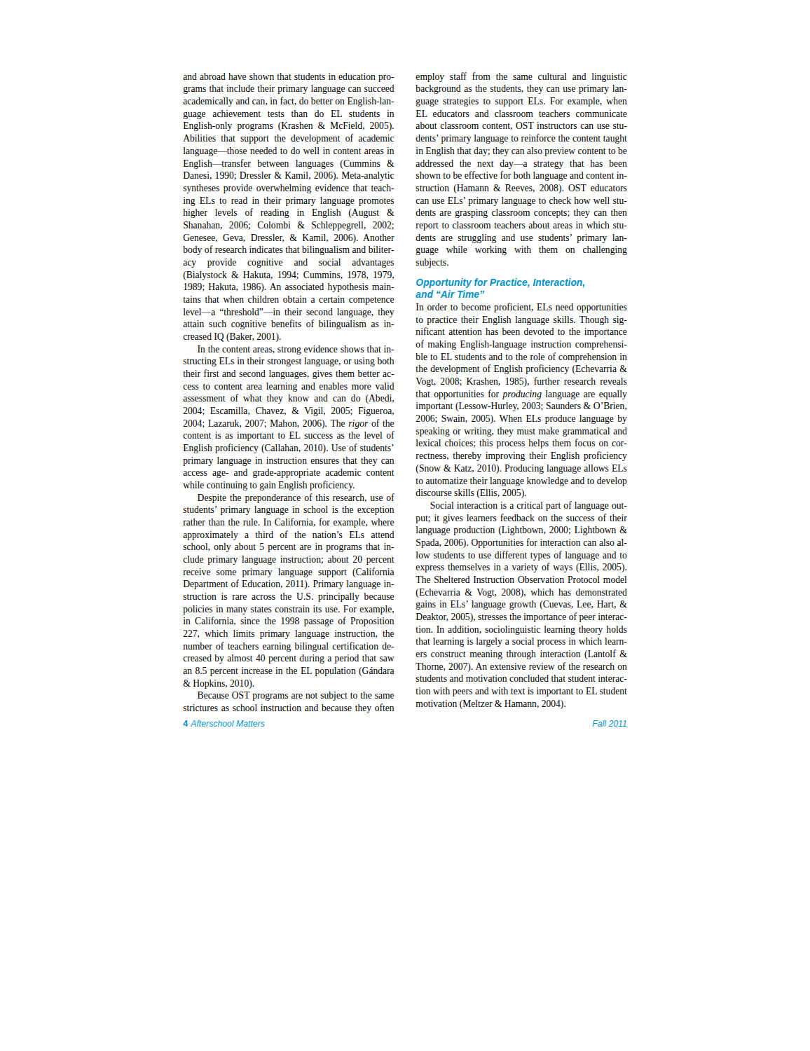and abroad have shown that students in education programs that include their primary language can succeed academically and can, in fact, do better on English-language achievement tests than do EL students in English-only programs (Krashen & McField, 2005). Abilities that support the development of academic language—those needed to do well in content areas in English—transfer between languages (Cummins & Danesi, 1990; Dressler & Kamil, 2006). Meta-analytic syntheses provide overwhelming evidence that teaching ELs to read in their primary language promotes higher levels of reading in English (August & Shanahan, 2006; Colombi & Schleppegrell, 2002; Genesee, Geva, Dressler, & Kamil, 2006). Another body of research indicates that bilingualism and biliteracy provide cognitive and social advantages (Bialystock & Hakuta, 1994; Cummins, 1978, 1979, 1989; Hakuta, 1986). An associated hypothesis maintains that when children obtain a certain competence level—a “threshold”—in their second language, they attain such cognitive benefits of bilingualism as increased IQ (Baker, 2001).
In the content areas, strong evidence shows that instructing ELs in their strongest language, or using both their first and second languages, gives them better access to content area learning and enables more valid assessment of what they know and can do (Abedi, 2004; Escamilla, Chavez, & Vigil, 2005; Figueroa, 2004; Lazaruk, 2007; Mahon, 2006). The rigor of the content is as important to EL success as the level of English proficiency (Callahan, 2010). Use of students’ primary language in instruction ensures that they can access age- and grade-appropriate academic content while continuing to gain English proficiency.
Despite the preponderance of this research, use of students’ primary language in school is the exception rather than the rule. In California, for example, where approximately a third of the nation’s ELs attend school, only about 5 percent are in programs that include primary language instruction; about 20 percent receive some primary language support (California Department of Education, 2011). Primary language instruction is rare across the U.S. principally because policies in many states constrain its use. For example, in California, since the 1998 passage of Proposition 227, which limits primary language instruction, the number of teachers earning bilingual certification decreased by almost 40 percent during a period that saw an 8.5 percent increase in the EL population (Gándara & Hopkins, 2010).
Because OST programs are not subject to the same strictures as school instruction and because they often employ staff from the same cultural and linguistic background as the students, they can use primary language strategies to support ELs. For example, when EL educators and classroom teachers communicate about classroom content, OST instructors can use students’ primary language to reinforce the content taught in English that day; they can also preview content to be addressed the next day—a strategy that has been shown to be effective for both language and content instruction (Hamann & Reeves, 2008). OST educators can use ELs’ primary language to check how well students are grasping classroom concepts; they can then report to classroom teachers about areas in which students are struggling and use students’ primary language while working with them on challenging subjects.
Opportunity for Practice, Interaction,
and “Air Time”
In order to become proficient, ELs need opportunities to practice their English language skills. Though significant attention has been devoted to the importance of making English-language instruction comprehensible to EL students and to the role of comprehension in the development of English proficiency (Echevarria & Vogt, 2008; Krashen, 1985), further research reveals that opportunities for producing language are equally important (Lessow-Hurley, 2003; Saunders & O’Brien, 2006; Swain, 2005). When ELs produce language by speaking or writing, they must make grammatical and lexical choices; this process helps them focus on correctness, thereby improving their English proficiency (Snow & Katz, 2010). Producing language allows ELs to automatize their language knowledge and to develop discourse skills (Ellis, 2005).
Social interaction is a critical part of language output; it gives learners feedback on the success of their language production (Lightbown, 2000; Lightbown & Spada, 2006). Opportunities for interaction can also allow students to use different types of language and to express themselves in a variety of ways (Ellis, 2005). The Sheltered Instruction Observation Protocol model (Echevarria & Vogt, 2008), which has demonstrated gains in ELs’ language growth (Cuevas, Lee, Hart, & Deaktor, 2005), stresses the importance of peer interaction. In addition, sociolinguistic learning theory holds that learning is largely a social process in which learners construct meaning through interaction (Lantolf & Thorne, 2007). An extensive review of the research on students and motivation concluded that student interaction with peers and with text is important to EL student motivation (Meltzer & Hamann, 2004).
4 Afterschool Matters Fall 2011